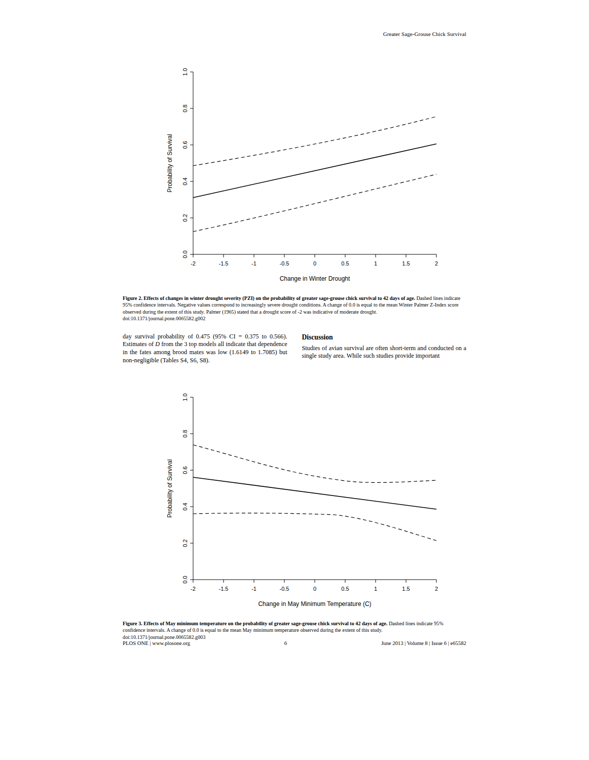Greater Sage-Grouse Chick Survival
0.0 0.2 0.4 0.6 0.8 1.0 -2 -1.5 -1 -0.5 0 0.5 1 1.5 2 Change in Winter Drought Probability of Survival
Figure 2. Effects of changes in winter drought severity (PZI) on the probability of greater sage-grouse chick survival to 42 days of age. Dashed lines indicate 95% confidence intervals. Negative values correspond to increasingly severe drought conditions. A change of 0.0 is equal to the mean Winter Palmer Z-Index score observed during the extent of this study. Palmer (1965) stated that a drought score of -2 was indicative of moderate drought.
doi:10.1371/journal.pone.0065582.g002
day survival probability of 0.475 (95% CI = 0.375 to 0.566). Estimates of D from the 3 top models all indicate that dependence in the fates among brood mates was low (1.6149 to 1.7085) but non-negligible (Tables S4, S6, S8).
Discussion
Studies of avian survival are often short-term and conducted on a single study area. While such studies provide important
0.0 0.2 0.4 0.6 0.8 1.0 -2 -1.5 -1 -0.5 0 0.5 1 1.5 2 Change in May Minimum Temperature (C) Probability of Survival
Figure 3. Effects of May minimum temperature on the probability of greater sage-grouse chick survival to 42 days of age. Dashed lines indicate 95% confidence intervals. A change of 0.0 is equal to the mean May minimum temperature observed during the extent of this study.
doi:10.1371/journal.pone.0065582.g003
PLOS ONE | www.plosone.org
6
June 2013 | Volume 8 | Issue 6 | e65582